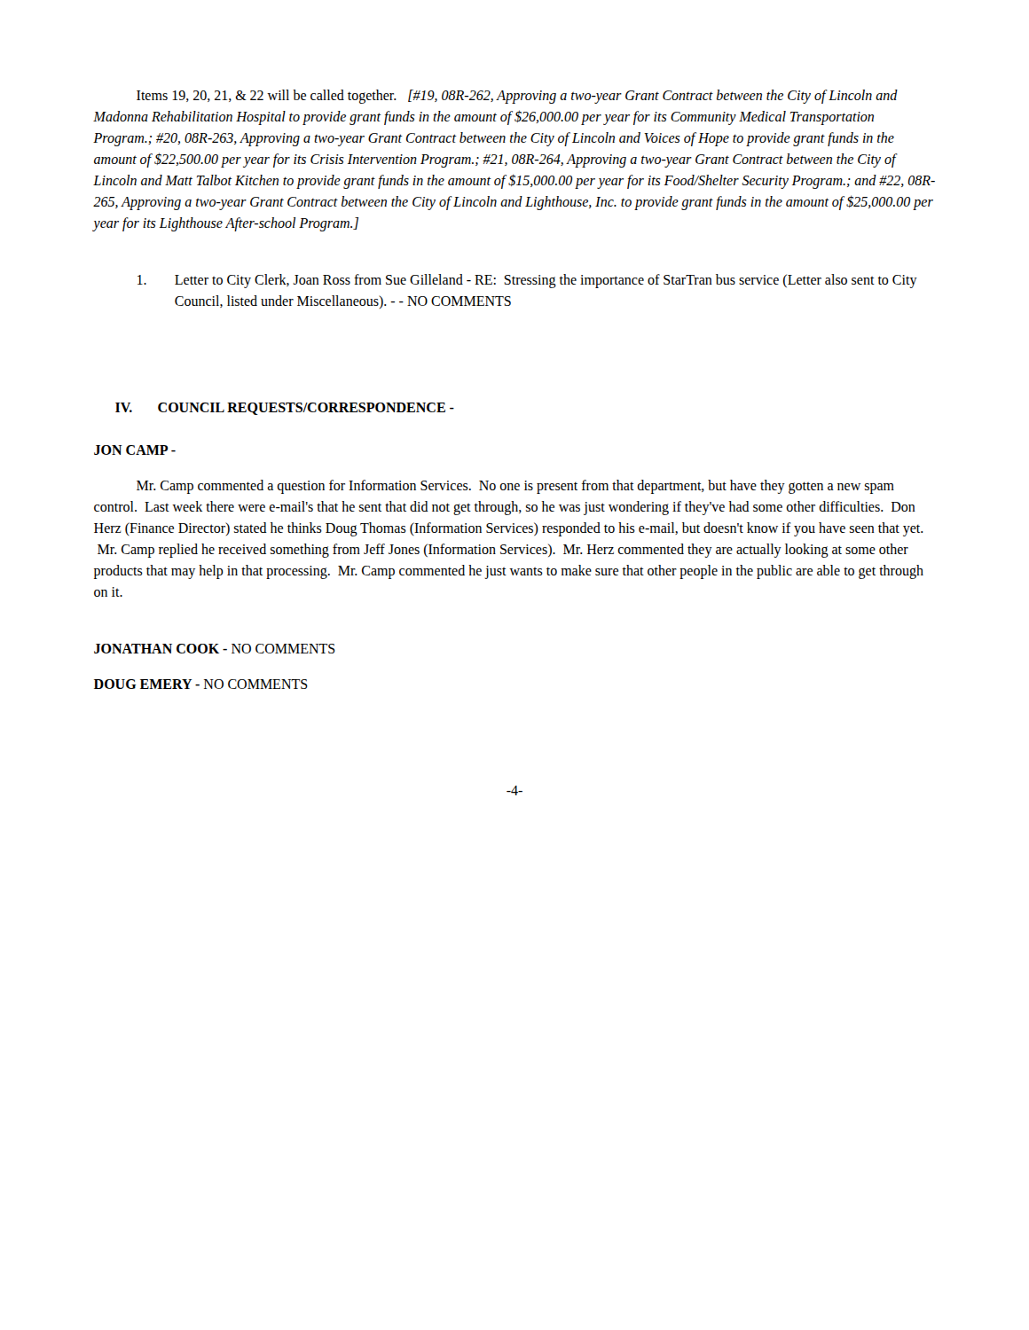Items 19, 20, 21, & 22 will be called together. [#19, 08R-262, Approving a two-year Grant Contract between the City of Lincoln and Madonna Rehabilitation Hospital to provide grant funds in the amount of $26,000.00 per year for its Community Medical Transportation Program.; #20, 08R-263, Approving a two-year Grant Contract between the City of Lincoln and Voices of Hope to provide grant funds in the amount of $22,500.00 per year for its Crisis Intervention Program.; #21, 08R-264, Approving a two-year Grant Contract between the City of Lincoln and Matt Talbot Kitchen to provide grant funds in the amount of $15,000.00 per year for its Food/Shelter Security Program.; and #22, 08R-265, Approving a two-year Grant Contract between the City of Lincoln and Lighthouse, Inc. to provide grant funds in the amount of $25,000.00 per year for its Lighthouse After-school Program.]
1.
Letter to City Clerk, Joan Ross from Sue Gilleland - RE: Stressing the importance of StarTran bus service (Letter also sent to City Council, listed under Miscellaneous). - - NO COMMENTS
IV.
COUNCIL REQUESTS/CORRESPONDENCE -
JON CAMP -
Mr. Camp commented a question for Information Services. No one is present from that department, but have they gotten a new spam control. Last week there were e-mail's that he sent that did not get through, so he was just wondering if they've had some other difficulties. Don Herz (Finance Director) stated he thinks Doug Thomas (Information Services) responded to his e-mail, but doesn't know if you have seen that yet. Mr. Camp replied he received something from Jeff Jones (Information Services). Mr. Herz commented they are actually looking at some other products that may help in that processing. Mr. Camp commented he just wants to make sure that other people in the public are able to get through on it.
JONATHAN COOK - NO COMMENTS
DOUG EMERY - NO COMMENTS
-4-